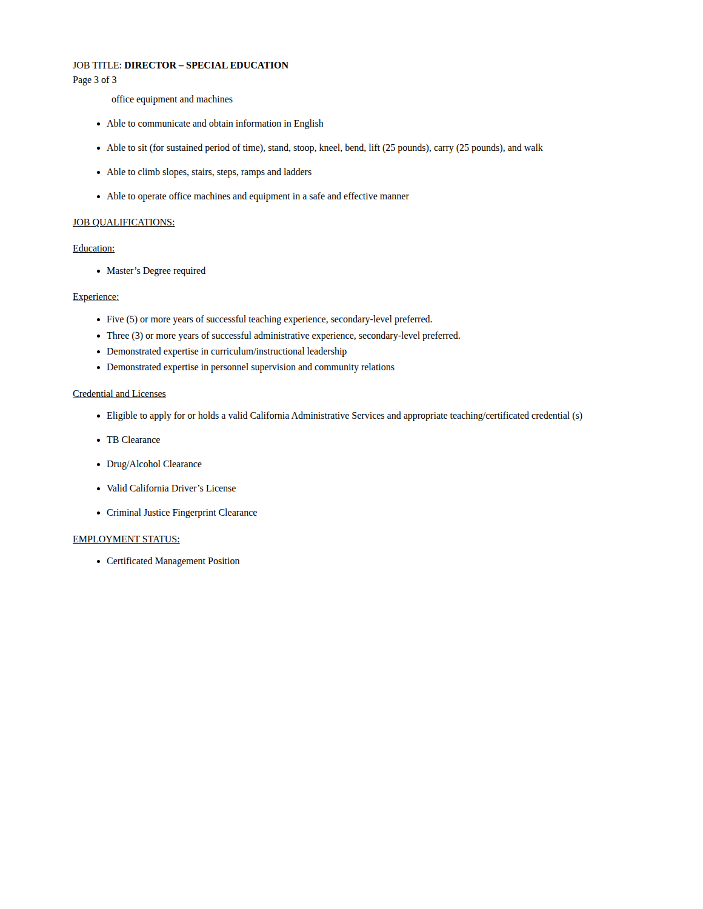JOB TITLE: DIRECTOR – SPECIAL EDUCATION
Page 3 of 3
office equipment and machines
Able to communicate and obtain information in English
Able to sit (for sustained period of time), stand, stoop, kneel, bend, lift (25 pounds), carry (25 pounds), and walk
Able to climb slopes, stairs, steps, ramps and ladders
Able to operate office machines and equipment in a safe and effective manner
JOB QUALIFICATIONS:
Education:
Master’s Degree required
Experience:
Five (5) or more years of successful teaching experience, secondary-level preferred.
Three (3) or more years of successful administrative experience, secondary-level preferred.
Demonstrated expertise in curriculum/instructional leadership
Demonstrated expertise in personnel supervision and community relations
Credential and Licenses
Eligible to apply for or holds a valid California Administrative Services and appropriate teaching/certificated credential (s)
TB Clearance
Drug/Alcohol Clearance
Valid California Driver’s License
Criminal Justice Fingerprint Clearance
EMPLOYMENT STATUS:
Certificated Management Position